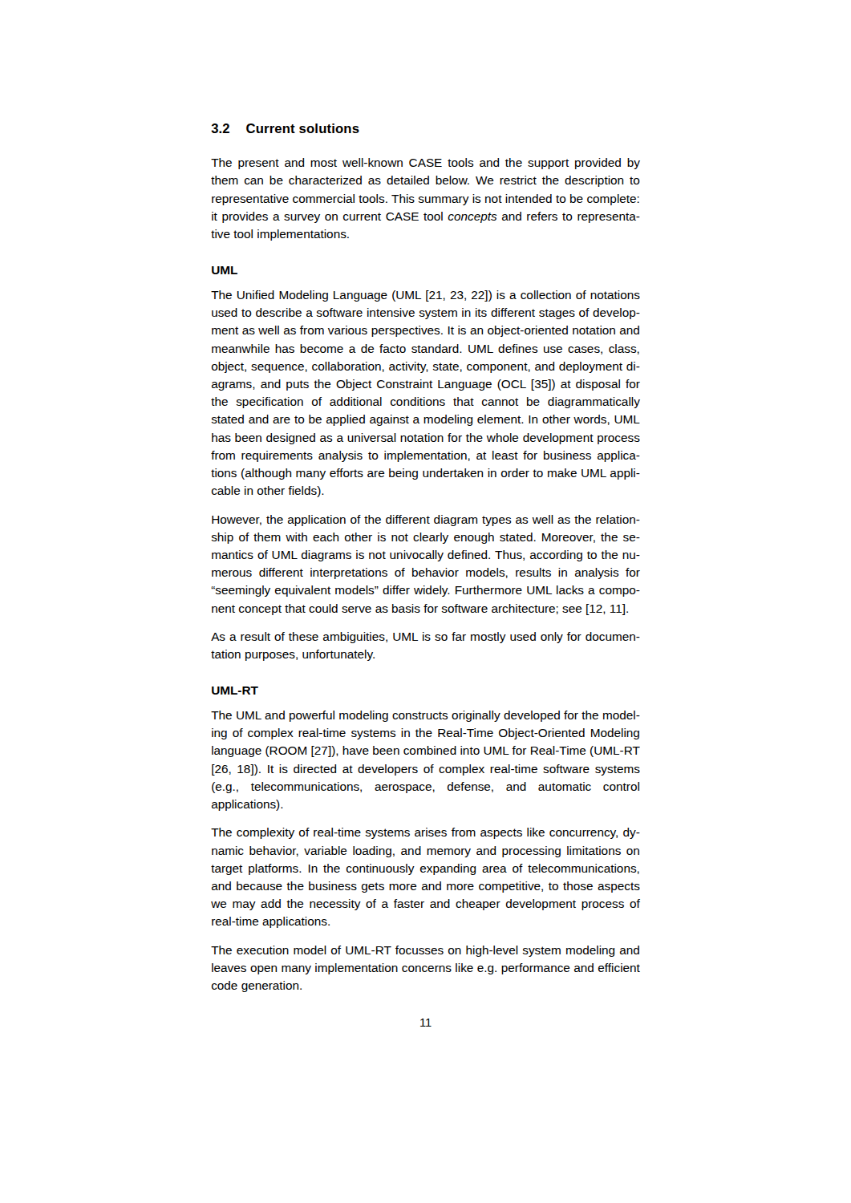3.2 Current solutions
The present and most well-known CASE tools and the support provided by them can be characterized as detailed below. We restrict the description to representative commercial tools. This summary is not intended to be complete: it provides a survey on current CASE tool concepts and refers to representative tool implementations.
UML
The Unified Modeling Language (UML [21, 23, 22]) is a collection of notations used to describe a software intensive system in its different stages of development as well as from various perspectives. It is an object-oriented notation and meanwhile has become a de facto standard. UML defines use cases, class, object, sequence, collaboration, activity, state, component, and deployment diagrams, and puts the Object Constraint Language (OCL [35]) at disposal for the specification of additional conditions that cannot be diagrammatically stated and are to be applied against a modeling element. In other words, UML has been designed as a universal notation for the whole development process from requirements analysis to implementation, at least for business applications (although many efforts are being undertaken in order to make UML applicable in other fields).
However, the application of the different diagram types as well as the relationship of them with each other is not clearly enough stated. Moreover, the semantics of UML diagrams is not univocally defined. Thus, according to the numerous different interpretations of behavior models, results in analysis for “seemingly equivalent models” differ widely. Furthermore UML lacks a component concept that could serve as basis for software architecture; see [12, 11].
As a result of these ambiguities, UML is so far mostly used only for documentation purposes, unfortunately.
UML-RT
The UML and powerful modeling constructs originally developed for the modeling of complex real-time systems in the Real-Time Object-Oriented Modeling language (ROOM [27]), have been combined into UML for Real-Time (UML-RT [26, 18]). It is directed at developers of complex real-time software systems (e.g., telecommunications, aerospace, defense, and automatic control applications).
The complexity of real-time systems arises from aspects like concurrency, dynamic behavior, variable loading, and memory and processing limitations on target platforms. In the continuously expanding area of telecommunications, and because the business gets more and more competitive, to those aspects we may add the necessity of a faster and cheaper development process of real-time applications.
The execution model of UML-RT focusses on high-level system modeling and leaves open many implementation concerns like e.g. performance and efficient code generation.
11